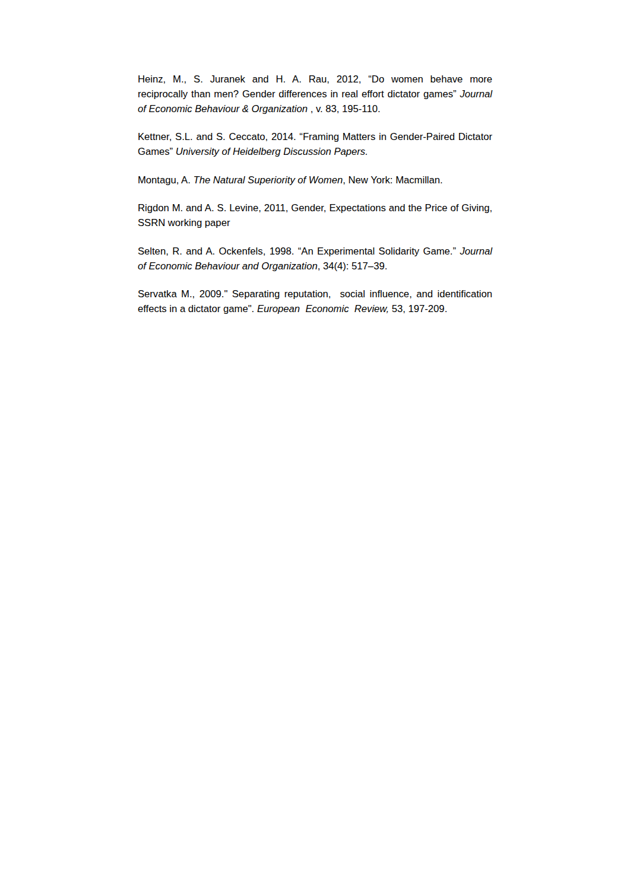Heinz, M., S. Juranek and H. A. Rau, 2012, “Do women behave more reciprocally than men? Gender differences in real effort dictator games” Journal of Economic Behaviour & Organization , v. 83, 195-110.
Kettner, S.L. and S. Ceccato, 2014. “Framing Matters in Gender-Paired Dictator Games” University of Heidelberg Discussion Papers.
Montagu, A. The Natural Superiority of Women, New York: Macmillan.
Rigdon M. and A. S. Levine, 2011, Gender, Expectations and the Price of Giving, SSRN working paper
Selten, R. and A. Ockenfels, 1998. “An Experimental Solidarity Game.” Journal of Economic Behaviour and Organization, 34(4): 517–39.
Servatka M., 2009." Separating reputation, social influence, and identification effects in a dictator game". European Economic Review, 53, 197-209.